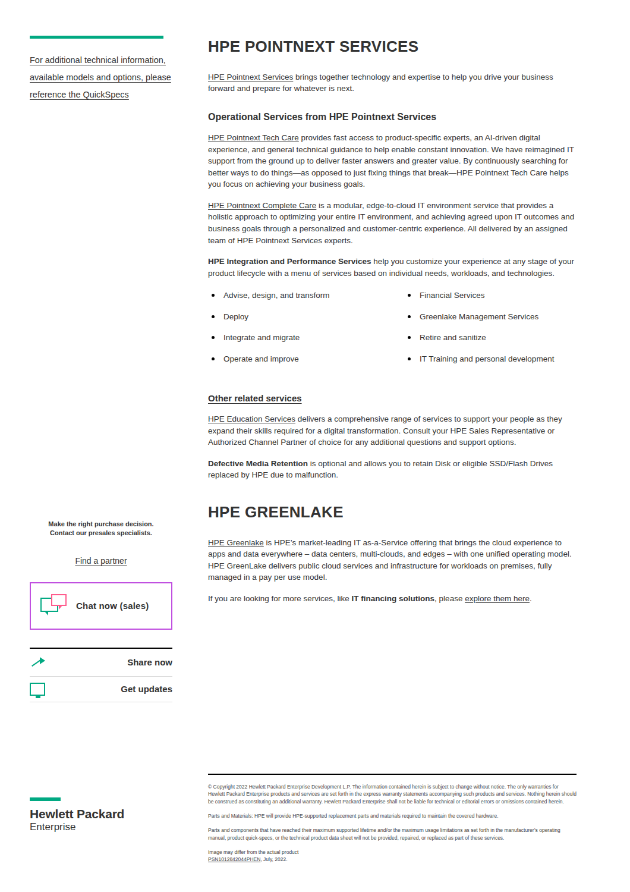For additional technical information, available models and options, please reference the QuickSpecs
Make the right purchase decision.
Contact our presales specialists.
Find a partner
Chat now (sales)
Share now
Get updates
HPE POINTNEXT SERVICES
HPE Pointnext Services brings together technology and expertise to help you drive your business forward and prepare for whatever is next.
Operational Services from HPE Pointnext Services
HPE Pointnext Tech Care provides fast access to product-specific experts, an AI-driven digital experience, and general technical guidance to help enable constant innovation. We have reimagined IT support from the ground up to deliver faster answers and greater value. By continuously searching for better ways to do things—as opposed to just fixing things that break—HPE Pointnext Tech Care helps you focus on achieving your business goals.
HPE Pointnext Complete Care is a modular, edge-to-cloud IT environment service that provides a holistic approach to optimizing your entire IT environment, and achieving agreed upon IT outcomes and business goals through a personalized and customer-centric experience. All delivered by an assigned team of HPE Pointnext Services experts.
HPE Integration and Performance Services help you customize your experience at any stage of your product lifecycle with a menu of services based on individual needs, workloads, and technologies.
Advise, design, and transform
Deploy
Integrate and migrate
Operate and improve
Financial Services
Greenlake Management Services
Retire and sanitize
IT Training and personal development
Other related services
HPE Education Services delivers a comprehensive range of services to support your people as they expand their skills required for a digital transformation. Consult your HPE Sales Representative or Authorized Channel Partner of choice for any additional questions and support options.
Defective Media Retention is optional and allows you to retain Disk or eligible SSD/Flash Drives replaced by HPE due to malfunction.
HPE GREENLAKE
HPE Greenlake is HPE’s market-leading IT as-a-Service offering that brings the cloud experience to apps and data everywhere – data centers, multi-clouds, and edges – with one unified operating model. HPE GreenLake delivers public cloud services and infrastructure for workloads on premises, fully managed in a pay per use model.
If you are looking for more services, like IT financing solutions, please explore them here.
Hewlett Packard
Enterprise
© Copyright 2022 Hewlett Packard Enterprise Development L.P. The information contained herein is subject to change without notice. The only warranties for Hewlett Packard Enterprise products and services are set forth in the express warranty statements accompanying such products and services. Nothing herein should be construed as constituting an additional warranty. Hewlett Packard Enterprise shall not be liable for technical or editorial errors or omissions contained herein.
Parts and Materials: HPE will provide HPE-supported replacement parts and materials required to maintain the covered hardware.
Parts and components that have reached their maximum supported lifetime and/or the maximum usage limitations as set forth in the manufacturer’s operating manual, product quick-specs, or the technical product data sheet will not be provided, repaired, or replaced as part of these services.
Image may differ from the actual product
PSN1012842044PHEN, July, 2022.